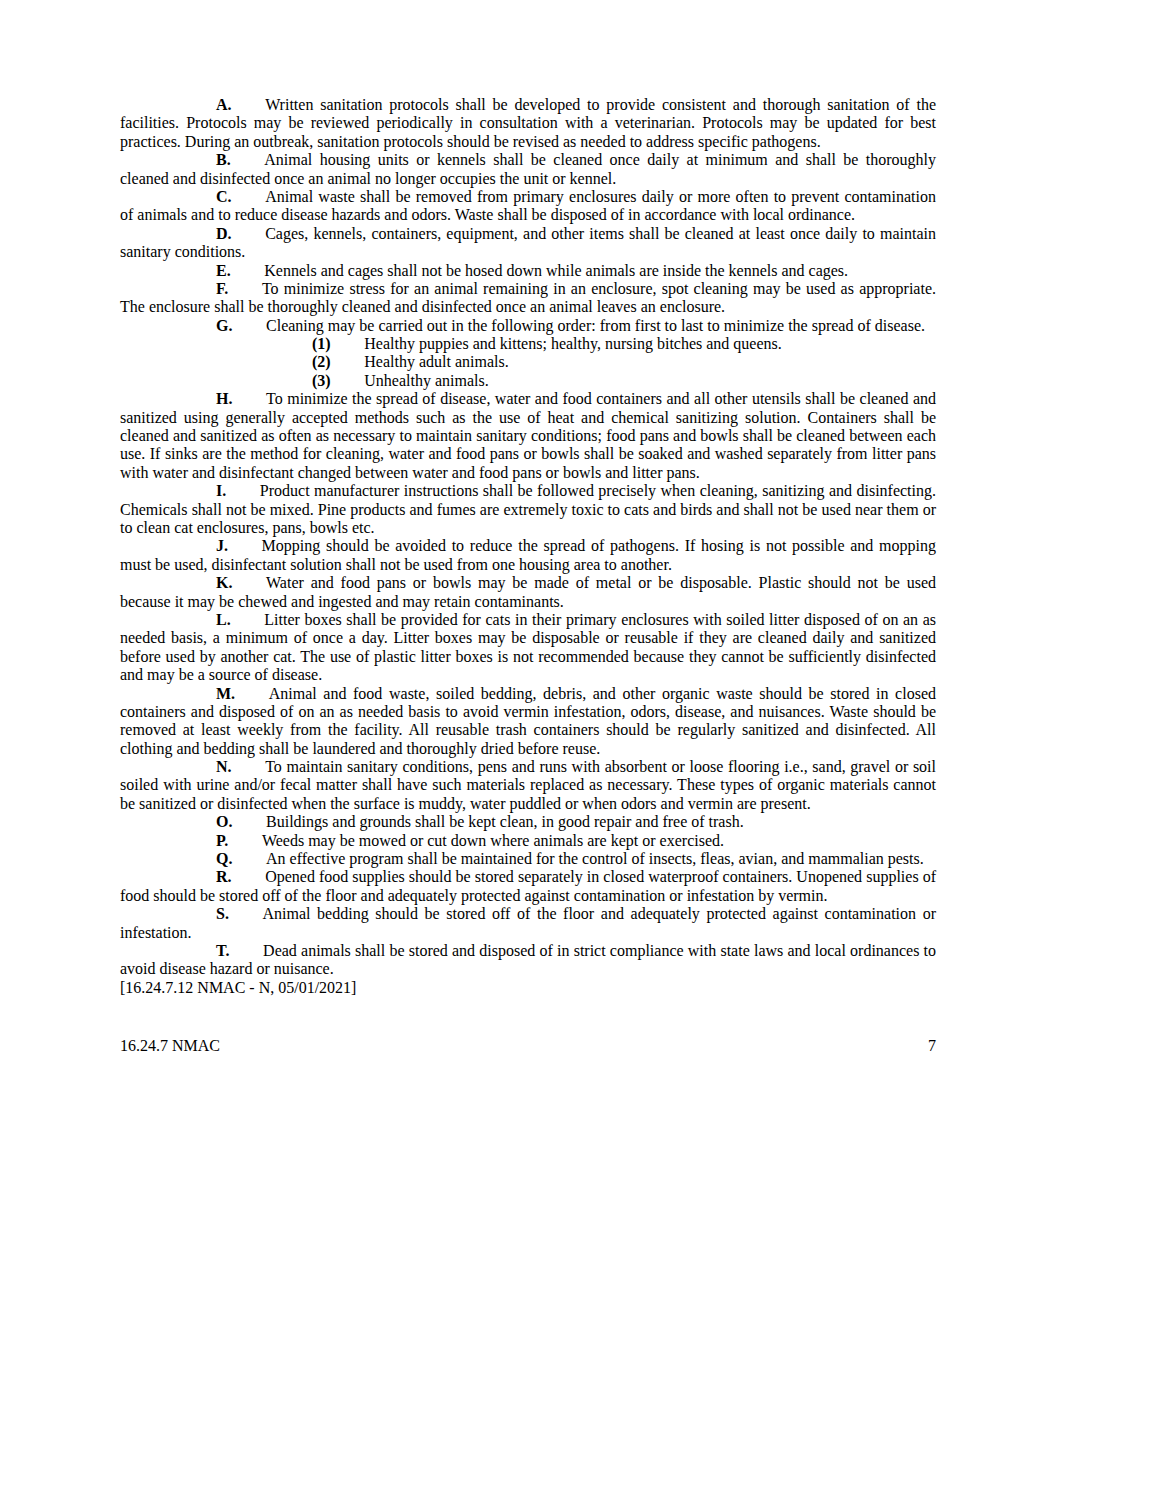A. Written sanitation protocols shall be developed to provide consistent and thorough sanitation of the facilities. Protocols may be reviewed periodically in consultation with a veterinarian. Protocols may be updated for best practices. During an outbreak, sanitation protocols should be revised as needed to address specific pathogens.
B. Animal housing units or kennels shall be cleaned once daily at minimum and shall be thoroughly cleaned and disinfected once an animal no longer occupies the unit or kennel.
C. Animal waste shall be removed from primary enclosures daily or more often to prevent contamination of animals and to reduce disease hazards and odors. Waste shall be disposed of in accordance with local ordinance.
D. Cages, kennels, containers, equipment, and other items shall be cleaned at least once daily to maintain sanitary conditions.
E. Kennels and cages shall not be hosed down while animals are inside the kennels and cages.
F. To minimize stress for an animal remaining in an enclosure, spot cleaning may be used as appropriate. The enclosure shall be thoroughly cleaned and disinfected once an animal leaves an enclosure.
G. Cleaning may be carried out in the following order: from first to last to minimize the spread of disease.
(1) Healthy puppies and kittens; healthy, nursing bitches and queens.
(2) Healthy adult animals.
(3) Unhealthy animals.
H. To minimize the spread of disease, water and food containers and all other utensils shall be cleaned and sanitized using generally accepted methods such as the use of heat and chemical sanitizing solution. Containers shall be cleaned and sanitized as often as necessary to maintain sanitary conditions; food pans and bowls shall be cleaned between each use. If sinks are the method for cleaning, water and food pans or bowls shall be soaked and washed separately from litter pans with water and disinfectant changed between water and food pans or bowls and litter pans.
I. Product manufacturer instructions shall be followed precisely when cleaning, sanitizing and disinfecting. Chemicals shall not be mixed. Pine products and fumes are extremely toxic to cats and birds and shall not be used near them or to clean cat enclosures, pans, bowls etc.
J. Mopping should be avoided to reduce the spread of pathogens. If hosing is not possible and mopping must be used, disinfectant solution shall not be used from one housing area to another.
K. Water and food pans or bowls may be made of metal or be disposable. Plastic should not be used because it may be chewed and ingested and may retain contaminants.
L. Litter boxes shall be provided for cats in their primary enclosures with soiled litter disposed of on an as needed basis, a minimum of once a day. Litter boxes may be disposable or reusable if they are cleaned daily and sanitized before used by another cat. The use of plastic litter boxes is not recommended because they cannot be sufficiently disinfected and may be a source of disease.
M. Animal and food waste, soiled bedding, debris, and other organic waste should be stored in closed containers and disposed of on an as needed basis to avoid vermin infestation, odors, disease, and nuisances. Waste should be removed at least weekly from the facility. All reusable trash containers should be regularly sanitized and disinfected. All clothing and bedding shall be laundered and thoroughly dried before reuse.
N. To maintain sanitary conditions, pens and runs with absorbent or loose flooring i.e., sand, gravel or soil soiled with urine and/or fecal matter shall have such materials replaced as necessary. These types of organic materials cannot be sanitized or disinfected when the surface is muddy, water puddled or when odors and vermin are present.
O. Buildings and grounds shall be kept clean, in good repair and free of trash.
P. Weeds may be mowed or cut down where animals are kept or exercised.
Q. An effective program shall be maintained for the control of insects, fleas, avian, and mammalian pests.
R. Opened food supplies should be stored separately in closed waterproof containers. Unopened supplies of food should be stored off of the floor and adequately protected against contamination or infestation by vermin.
S. Animal bedding should be stored off of the floor and adequately protected against contamination or infestation.
T. Dead animals shall be stored and disposed of in strict compliance with state laws and local ordinances to avoid disease hazard or nuisance.
[16.24.7.12 NMAC - N, 05/01/2021]
16.24.7 NMAC 7